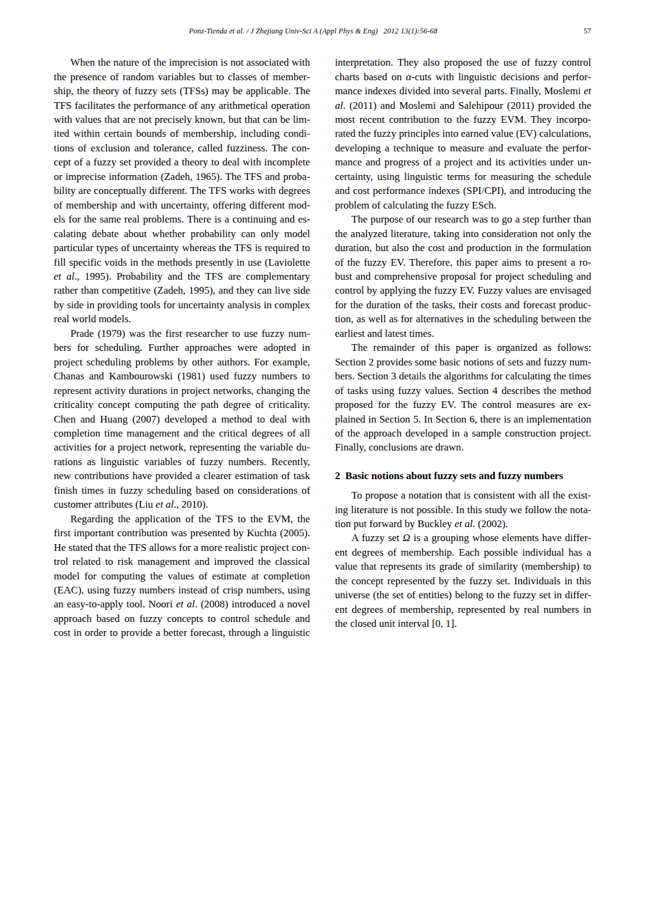Ponz-Tienda et al. / J Zhejiang Univ-Sci A (Appl Phys & Eng) 2012 13(1):56-68 57
When the nature of the imprecision is not associated with the presence of random variables but to classes of membership, the theory of fuzzy sets (TFSs) may be applicable. The TFS facilitates the performance of any arithmetical operation with values that are not precisely known, but that can be limited within certain bounds of membership, including conditions of exclusion and tolerance, called fuzziness. The concept of a fuzzy set provided a theory to deal with incomplete or imprecise information (Zadeh, 1965). The TFS and probability are conceptually different. The TFS works with degrees of membership and with uncertainty, offering different models for the same real problems. There is a continuing and escalating debate about whether probability can only model particular types of uncertainty whereas the TFS is required to fill specific voids in the methods presently in use (Laviolette et al., 1995). Probability and the TFS are complementary rather than competitive (Zadeh, 1995), and they can live side by side in providing tools for uncertainty analysis in complex real world models.
Prade (1979) was the first researcher to use fuzzy numbers for scheduling. Further approaches were adopted in project scheduling problems by other authors. For example, Chanas and Kambourowski (1981) used fuzzy numbers to represent activity durations in project networks, changing the criticality concept computing the path degree of criticality. Chen and Huang (2007) developed a method to deal with completion time management and the critical degrees of all activities for a project network, representing the variable durations as linguistic variables of fuzzy numbers. Recently, new contributions have provided a clearer estimation of task finish times in fuzzy scheduling based on considerations of customer attributes (Liu et al., 2010).
Regarding the application of the TFS to the EVM, the first important contribution was presented by Kuchta (2005). He stated that the TFS allows for a more realistic project control related to risk management and improved the classical model for computing the values of estimate at completion (EAC), using fuzzy numbers instead of crisp numbers, using an easy-to-apply tool. Noori et al. (2008) introduced a novel approach based on fuzzy concepts to control schedule and cost in order to provide a better forecast, through a linguistic interpretation. They also proposed the use of fuzzy control charts based on α-cuts with linguistic decisions and performance indexes divided into several parts. Finally, Moslemi et al. (2011) and Moslemi and Salehipour (2011) provided the most recent contribution to the fuzzy EVM. They incorporated the fuzzy principles into earned value (EV) calculations, developing a technique to measure and evaluate the performance and progress of a project and its activities under uncertainty, using linguistic terms for measuring the schedule and cost performance indexes (SPI/CPI), and introducing the problem of calculating the fuzzy ESch.
The purpose of our research was to go a step further than the analyzed literature, taking into consideration not only the duration, but also the cost and production in the formulation of the fuzzy EV. Therefore, this paper aims to present a robust and comprehensive proposal for project scheduling and control by applying the fuzzy EV. Fuzzy values are envisaged for the duration of the tasks, their costs and forecast production, as well as for alternatives in the scheduling between the earliest and latest times.
The remainder of this paper is organized as follows: Section 2 provides some basic notions of sets and fuzzy numbers. Section 3 details the algorithms for calculating the times of tasks using fuzzy values. Section 4 describes the method proposed for the fuzzy EV. The control measures are explained in Section 5. In Section 6, there is an implementation of the approach developed in a sample construction project. Finally, conclusions are drawn.
2 Basic notions about fuzzy sets and fuzzy numbers
To propose a notation that is consistent with all the existing literature is not possible. In this study we follow the notation put forward by Buckley et al. (2002).
A fuzzy set Ω is a grouping whose elements have different degrees of membership. Each possible individual has a value that represents its grade of similarity (membership) to the concept represented by the fuzzy set. Individuals in this universe (the set of entities) belong to the fuzzy set in different degrees of membership, represented by real numbers in the closed unit interval [0, 1].